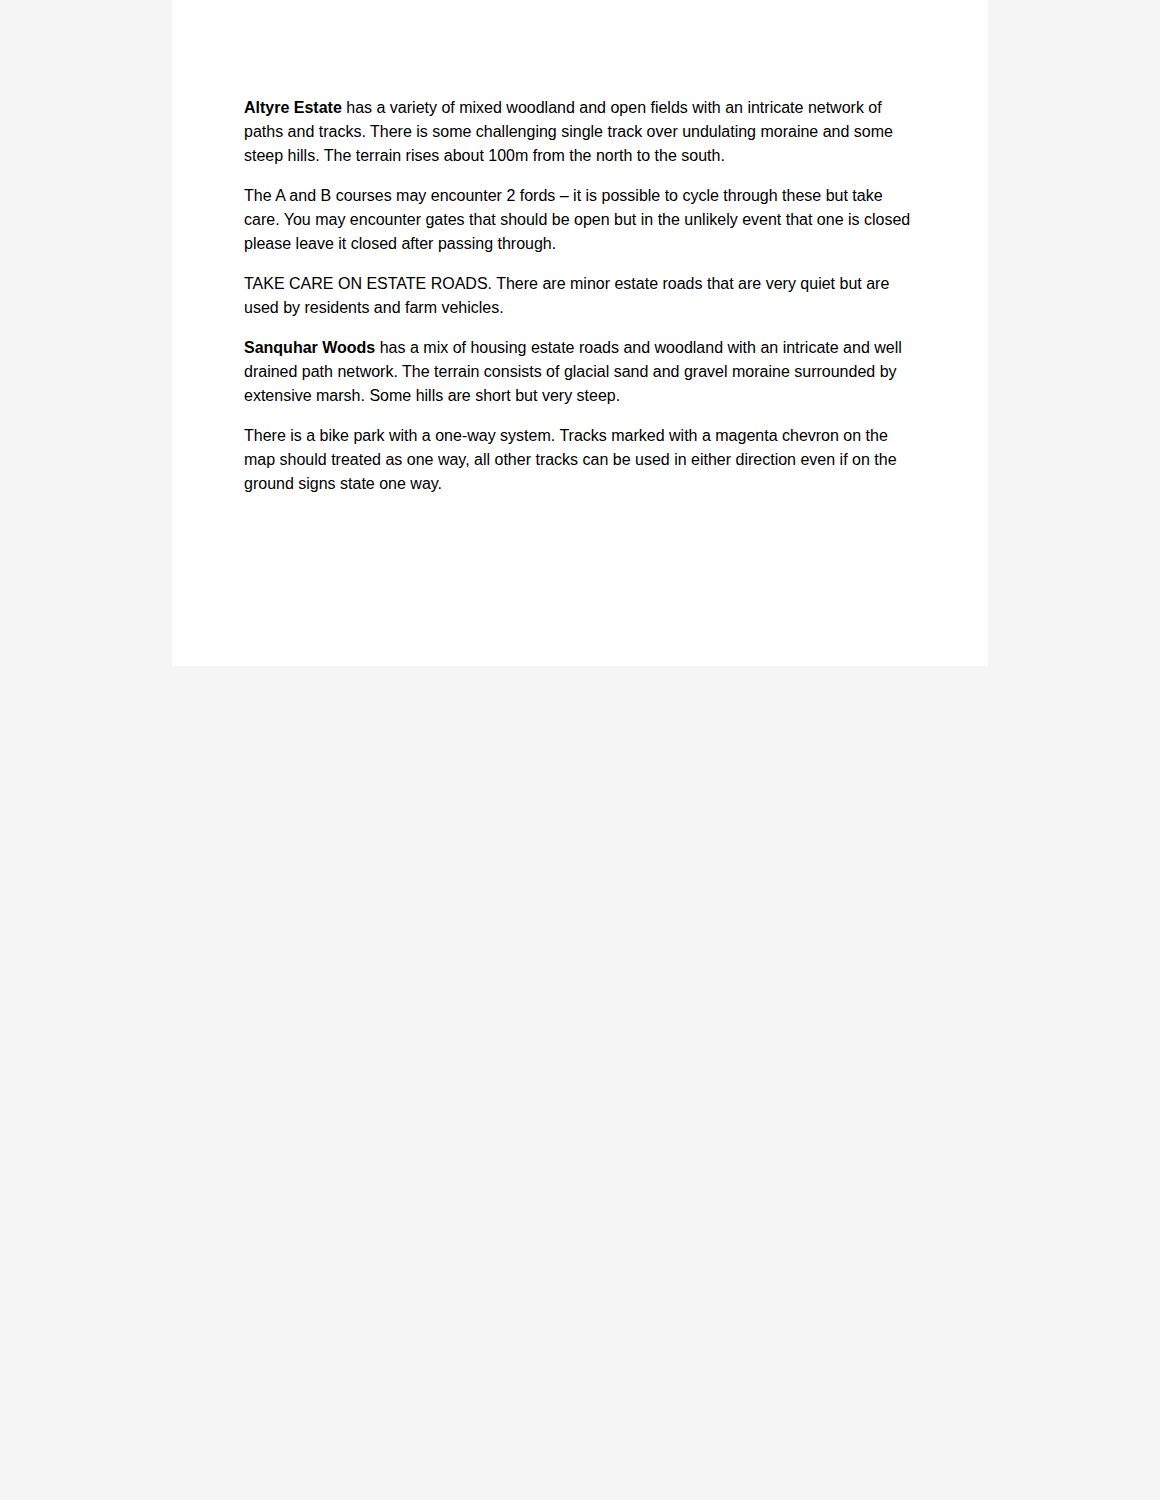Altyre Estate has a variety of mixed woodland and open fields with an intricate network of paths and tracks. There is some challenging single track over undulating moraine and some steep hills. The terrain rises about 100m from the north to the south.
The A and B courses may encounter 2 fords – it is possible to cycle through these but take care. You may encounter gates that should be open but in the unlikely event that one is closed please leave it closed after passing through.
TAKE CARE ON ESTATE ROADS. There are minor estate roads that are very quiet but are used by residents and farm vehicles.
Sanquhar Woods has a mix of housing estate roads and woodland with an intricate and well drained path network. The terrain consists of glacial sand and gravel moraine surrounded by extensive marsh. Some hills are short but very steep.
There is a bike park with a one-way system. Tracks marked with a magenta chevron on the map should treated as one way, all other tracks can be used in either direction even if on the ground signs state one way.